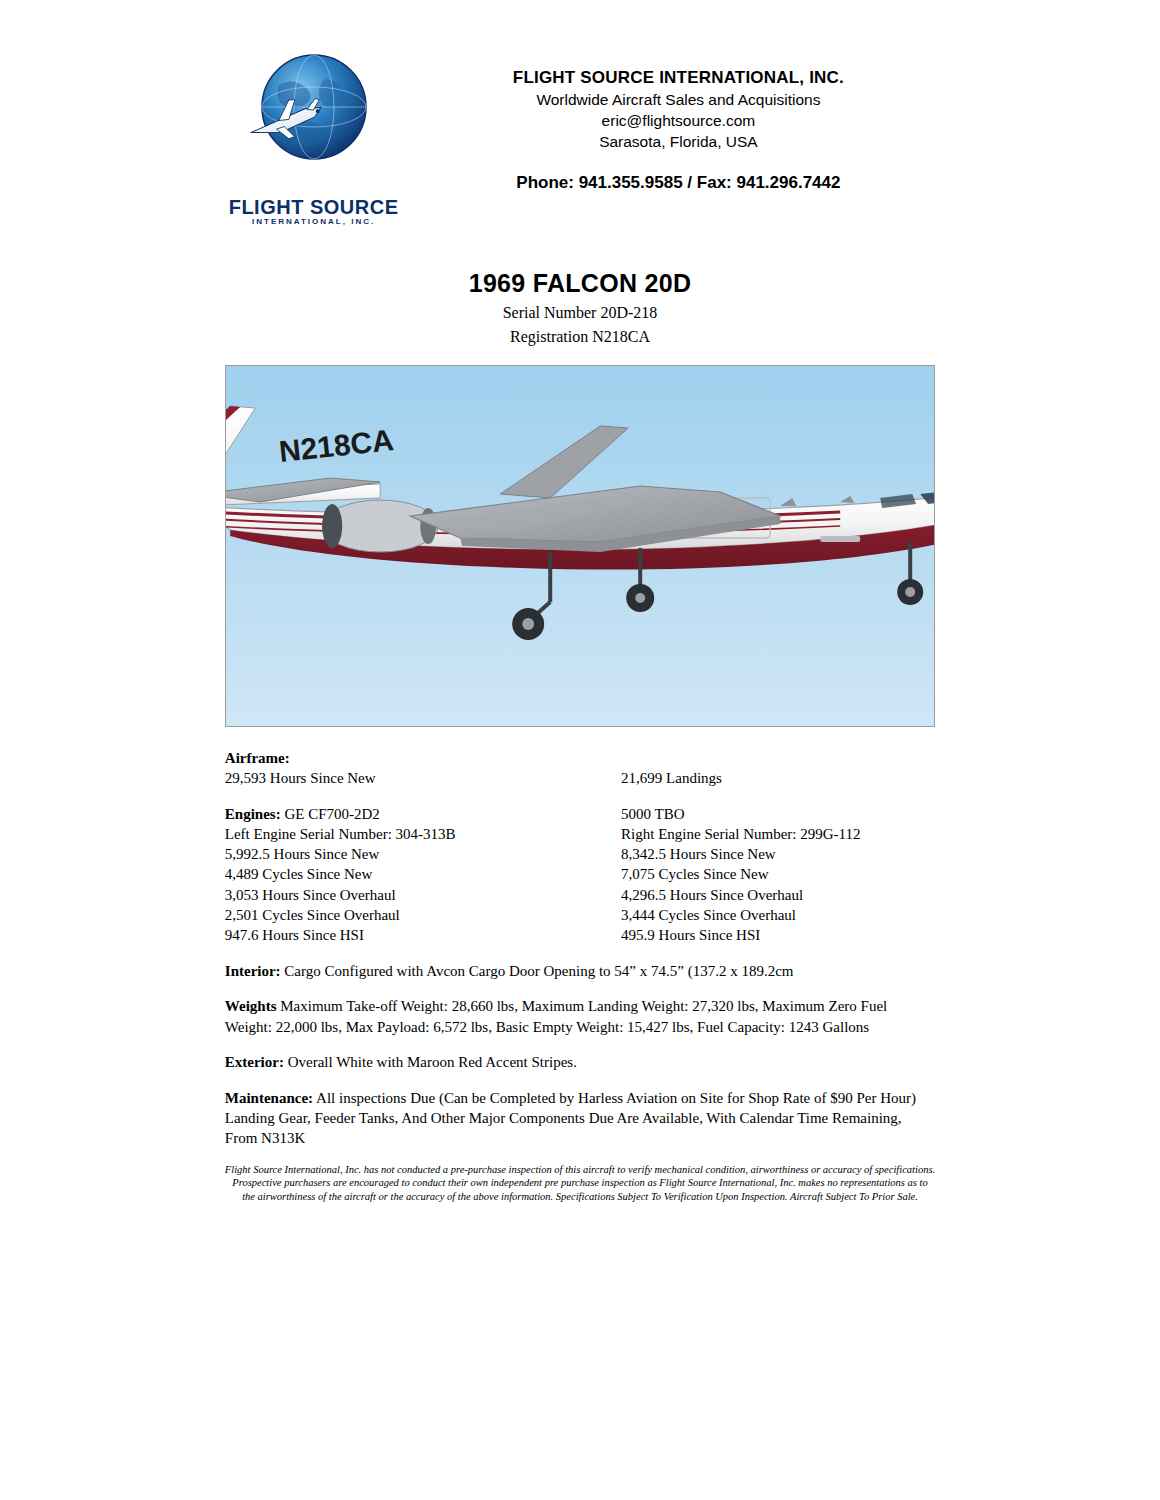FLIGHT SOURCE INTERNATIONAL, INC.
FLIGHT SOURCE INTERNATIONAL, INC.
Worldwide Aircraft Sales and Acquisitions
eric@flightsource.com
Sarasota, Florida, USA
Phone: 941.355.9585 / Fax: 941.296.7442
1969 FALCON 20D
Serial Number 20D-218
Registration N218CA
N218CA
Airframe:
29,593 Hours Since New
21,699 Landings
Engines:
GE CF700-2D2
5000 TBO
Left Engine Serial Number: 304-313B
Right Engine Serial Number: 299G-112
5,992.5 Hours Since New
8,342.5 Hours Since New
4,489 Cycles Since New
7,075 Cycles Since New
3,053 Hours Since Overhaul
4,296.5 Hours Since Overhaul
2,501 Cycles Since Overhaul
3,444 Cycles Since Overhaul
947.6 Hours Since HSI
495.9 Hours Since HSI
Interior:
Cargo Configured with Avcon Cargo Door Opening to 54” x 74.5” (137.2 x 189.2cm
Weights
Maximum Take-off Weight: 28,660 lbs, Maximum Landing Weight: 27,320 lbs, Maximum Zero Fuel Weight: 22,000 lbs, Max Payload: 6,572 lbs, Basic Empty Weight: 15,427 lbs, Fuel Capacity: 1243 Gallons
Exterior:
Overall White with Maroon Red Accent Stripes.
Maintenance:
All inspections Due (Can be Completed by Harless Aviation on Site for Shop Rate of $90 Per Hour) Landing Gear, Feeder Tanks, And Other Major Components Due Are Available, With Calendar Time Remaining, From N313K
Flight Source International, Inc. has not conducted a pre-purchase inspection of this aircraft to verify mechanical condition, airworthiness or accuracy of specifications. Prospective purchasers are encouraged to conduct their own independent pre purchase inspection as Flight Source International, Inc. makes no representations as to the airworthiness of the aircraft or the accuracy of the above information. Specifications Subject To Verification Upon Inspection. Aircraft Subject To Prior Sale.